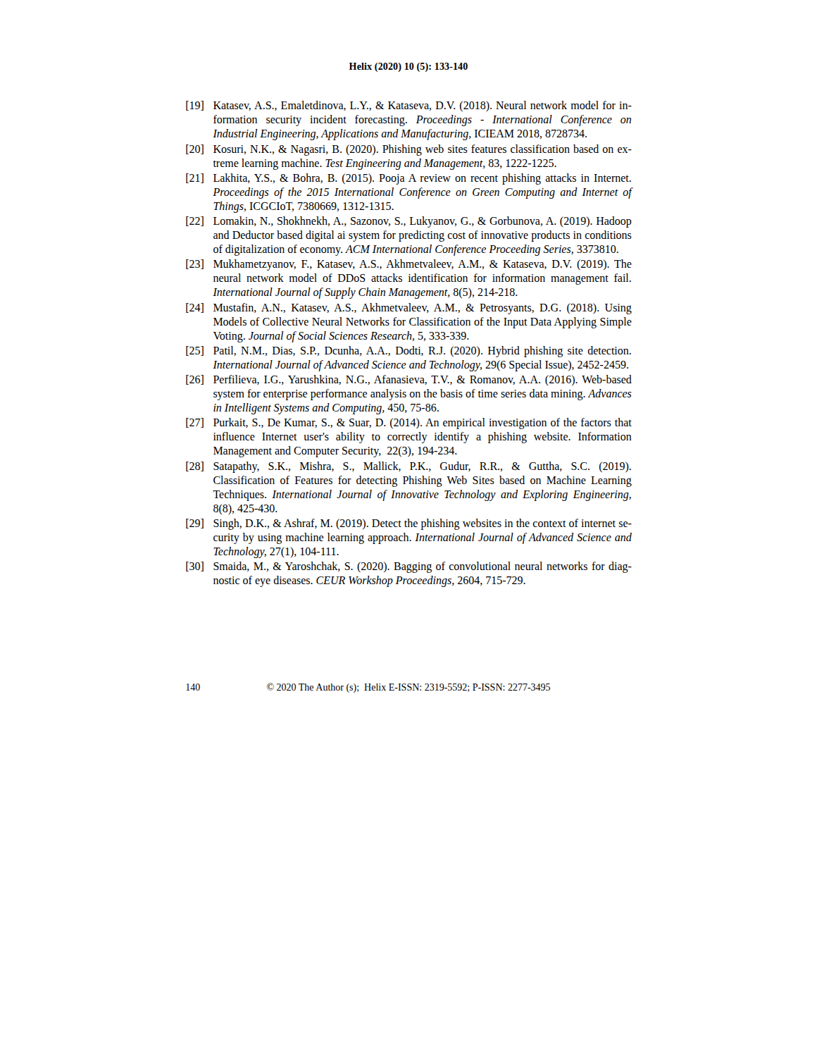Helix (2020) 10 (5): 133-140
[19] Katasev, A.S., Emaletdinova, L.Y., & Kataseva, D.V. (2018). Neural network model for information security incident forecasting. Proceedings - International Conference on Industrial Engineering, Applications and Manufacturing, ICIEAM 2018, 8728734.
[20] Kosuri, N.K., & Nagasri, B. (2020). Phishing web sites features classification based on extreme learning machine. Test Engineering and Management, 83, 1222-1225.
[21] Lakhita, Y.S., & Bohra, B. (2015). Pooja A review on recent phishing attacks in Internet. Proceedings of the 2015 International Conference on Green Computing and Internet of Things, ICGCIoT, 7380669, 1312-1315.
[22] Lomakin, N., Shokhnekh, A., Sazonov, S., Lukyanov, G., & Gorbunova, A. (2019). Hadoop and Deductor based digital ai system for predicting cost of innovative products in conditions of digitalization of economy. ACM International Conference Proceeding Series, 3373810.
[23] Mukhametzyanov, F., Katasev, A.S., Akhmetvaleev, A.M., & Kataseva, D.V. (2019). The neural network model of DDoS attacks identification for information management fail. International Journal of Supply Chain Management, 8(5), 214-218.
[24] Mustafin, A.N., Katasev, A.S., Akhmetvaleev, A.M., & Petrosyants, D.G. (2018). Using Models of Collective Neural Networks for Classification of the Input Data Applying Simple Voting. Journal of Social Sciences Research, 5, 333-339.
[25] Patil, N.M., Dias, S.P., Dcunha, A.A., Dodti, R.J. (2020). Hybrid phishing site detection. International Journal of Advanced Science and Technology, 29(6 Special Issue), 2452-2459.
[26] Perfilieva, I.G., Yarushkina, N.G., Afanasieva, T.V., & Romanov, A.A. (2016). Web-based system for enterprise performance analysis on the basis of time series data mining. Advances in Intelligent Systems and Computing, 450, 75-86.
[27] Purkait, S., De Kumar, S., & Suar, D. (2014). An empirical investigation of the factors that influence Internet user's ability to correctly identify a phishing website. Information Management and Computer Security, 22(3), 194-234.
[28] Satapathy, S.K., Mishra, S., Mallick, P.K., Gudur, R.R., & Guttha, S.C. (2019). Classification of Features for detecting Phishing Web Sites based on Machine Learning Techniques. International Journal of Innovative Technology and Exploring Engineering, 8(8), 425-430.
[29] Singh, D.K., & Ashraf, M. (2019). Detect the phishing websites in the context of internet security by using machine learning approach. International Journal of Advanced Science and Technology, 27(1), 104-111.
[30] Smaida, M., & Yaroshchak, S. (2020). Bagging of convolutional neural networks for diagnostic of eye diseases. CEUR Workshop Proceedings, 2604, 715-729.
140
© 2020 The Author (s); Helix E-ISSN: 2319-5592; P-ISSN: 2277-3495